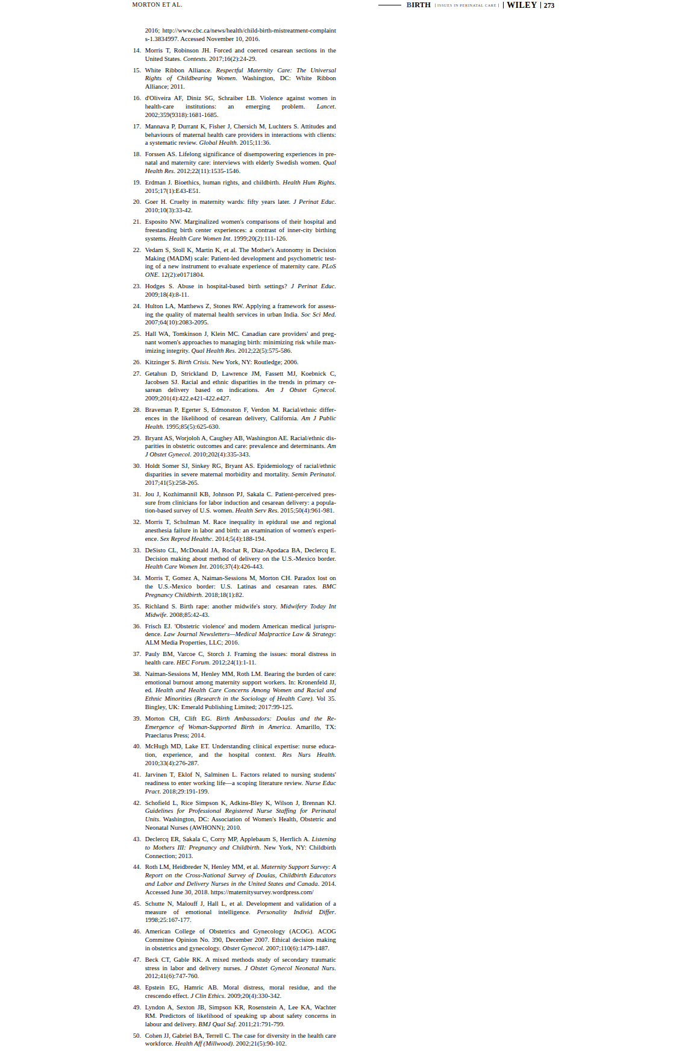Morton et al.
BIRTH Issues in Perinatal Care WILEY 273
2016; http://www.cbc.ca/news/health/child-birth-mistreatment-complaints-1.3834997. Accessed November 10, 2016.
Morris T, Robinson JH. Forced and coerced cesarean sections in the United States. Contexts. 2017;16(2):24-29.
White Ribbon Alliance. Respectful Maternity Care: The Universal Rights of Childbearing Women. Washington, DC: White Ribbon Alliance; 2011.
d'Oliveira AF, Diniz SG, Schraiber LB. Violence against women in health-care institutions: an emerging problem. Lancet. 2002;359(9318):1681-1685.
Mannava P, Durrant K, Fisher J, Chersich M, Luchters S. Attitudes and behaviours of maternal health care providers in interactions with clients: a systematic review. Global Health. 2015;11:36.
Forssen AS. Lifelong significance of disempowering experiences in prenatal and maternity care: interviews with elderly Swedish women. Qual Health Res. 2012;22(11):1535-1546.
Erdman J. Bioethics, human rights, and childbirth. Health Hum Rights. 2015;17(1):E43-E51.
Goer H. Cruelty in maternity wards: fifty years later. J Perinat Educ. 2010;10(3):33-42.
Esposito NW. Marginalized women's comparisons of their hospital and freestanding birth center experiences: a contrast of inner-city birthing systems. Health Care Women Int. 1999;20(2):111-126.
Vedam S, Stoll K, Martin K, et al. The Mother's Autonomy in Decision Making (MADM) scale: Patient-led development and psychometric testing of a new instrument to evaluate experience of maternity care. PLoS ONE. 12(2):e0171804.
Hodges S. Abuse in hospital-based birth settings? J Perinat Educ. 2009;18(4):8-11.
Hulton LA, Matthews Z, Stones RW. Applying a framework for assessing the quality of maternal health services in urban India. Soc Sci Med. 2007;64(10):2083-2095.
Hall WA, Tomkinson J, Klein MC. Canadian care providers' and pregnant women's approaches to managing birth: minimizing risk while maximizing integrity. Qual Health Res. 2012;22(5):575-586.
Kitzinger S. Birth Crisis. New York, NY: Routledge; 2006.
Getahun D, Strickland D, Lawrence JM, Fassett MJ, Koebnick C, Jacobsen SJ. Racial and ethnic disparities in the trends in primary cesarean delivery based on indications. Am J Obstet Gynecol. 2009;201(4):422.e421-422.e427.
Braveman P, Egerter S, Edmonston F, Verdon M. Racial/ethnic differences in the likelihood of cesarean delivery, California. Am J Public Health. 1995;85(5):625-630.
Bryant AS, Worjoloh A, Caughey AB, Washington AE. Racial/ethnic disparities in obstetric outcomes and care: prevalence and determinants. Am J Obstet Gynecol. 2010;202(4):335-343.
Holdt Somer SJ, Sinkey RG, Bryant AS. Epidemiology of racial/ethnic disparities in severe maternal morbidity and mortality. Semin Perinatol. 2017;41(5):258-265.
Jou J, Kozhimannil KB, Johnson PJ, Sakala C. Patient-perceived pressure from clinicians for labor induction and cesarean delivery: a population-based survey of U.S. women. Health Serv Res. 2015;50(4):961-981.
Morris T, Schulman M. Race inequality in epidural use and regional anesthesia failure in labor and birth: an examination of women's experience. Sex Reprod Healthc. 2014;5(4):188-194.
DeSisto CL, McDonald JA, Rochat R, Diaz-Apodaca BA, Declercq E. Decision making about method of delivery on the U.S.-Mexico border. Health Care Women Int. 2016;37(4):426-443.
Morris T, Gomez A, Naiman-Sessions M, Morton CH. Paradox lost on the U.S.-Mexico border: U.S. Latinas and cesarean rates. BMC Pregnancy Childbirth. 2018;18(1):82.
Richland S. Birth rape: another midwife's story. Midwifery Today Int Midwife. 2008;85:42-43.
Frisch EJ. 'Obstetric violence' and modern American medical jurisprudence. Law Journal Newsletters—Medical Malpractice Law & Strategy: ALM Media Properties, LLC; 2016.
Pauly BM, Varcoe C, Storch J. Framing the issues: moral distress in health care. HEC Forum. 2012;24(1):1-11.
Naiman-Sessions M, Henley MM, Roth LM. Bearing the burden of care: emotional burnout among maternity support workers. In: Kronenfeld JJ, ed. Health and Health Care Concerns Among Women and Racial and Ethnic Minorities (Research in the Sociology of Health Care). Vol 35. Bingley, UK: Emerald Publishing Limited; 2017:99-125.
Morton CH, Clift EG. Birth Ambassadors: Doulas and the Re-Emergence of Woman-Supported Birth in America. Amarillo, TX: Praeclarus Press; 2014.
McHugh MD, Lake ET. Understanding clinical expertise: nurse education, experience, and the hospital context. Res Nurs Health. 2010;33(4):276-287.
Jarvinen T, Eklof N, Salminen L. Factors related to nursing students' readiness to enter working life—a scoping literature review. Nurse Educ Pract. 2018;29:191-199.
Schofield L, Rice Simpson K, Adkins-Bley K, Wilson J, Brennan KJ. Guidelines for Professional Registered Nurse Staffing for Perinatal Units. Washington, DC: Association of Women's Health, Obstetric and Neonatal Nurses (AWHONN); 2010.
Declercq ER, Sakala C, Corry MP, Applebaum S, Herrlich A. Listening to Mothers III: Pregnancy and Childbirth. New York, NY: Childbirth Connection; 2013.
Roth LM, Heidbreder N, Henley MM, et al. Maternity Support Survey: A Report on the Cross-National Survey of Doulas, Childbirth Educators and Labor and Delivery Nurses in the United States and Canada. 2014. Accessed June 30, 2018. https://maternitysurvey.wordpress.com/
Schutte N, Malouff J, Hall L, et al. Development and validation of a measure of emotional intelligence. Personality Individ Differ. 1998;25:167-177.
American College of Obstetrics and Gynecology (ACOG). ACOG Committee Opinion No. 390, December 2007. Ethical decision making in obstetrics and gynecology. Obstet Gynecol. 2007;110(6):1479-1487.
Beck CT, Gable RK. A mixed methods study of secondary traumatic stress in labor and delivery nurses. J Obstet Gynecol Neonatal Nurs. 2012;41(6):747-760.
Epstein EG, Hamric AB. Moral distress, moral residue, and the crescendo effect. J Clin Ethics. 2009;20(4):330-342.
Lyndon A, Sexton JB, Simpson KR, Rosenstein A, Lee KA, Wachter RM. Predictors of likelihood of speaking up about safety concerns in labour and delivery. BMJ Qual Saf. 2011;21:791-799.
Cohen JJ, Gabriel BA, Terrell C. The case for diversity in the health care workforce. Health Aff (Millwood). 2002;21(5):90-102.